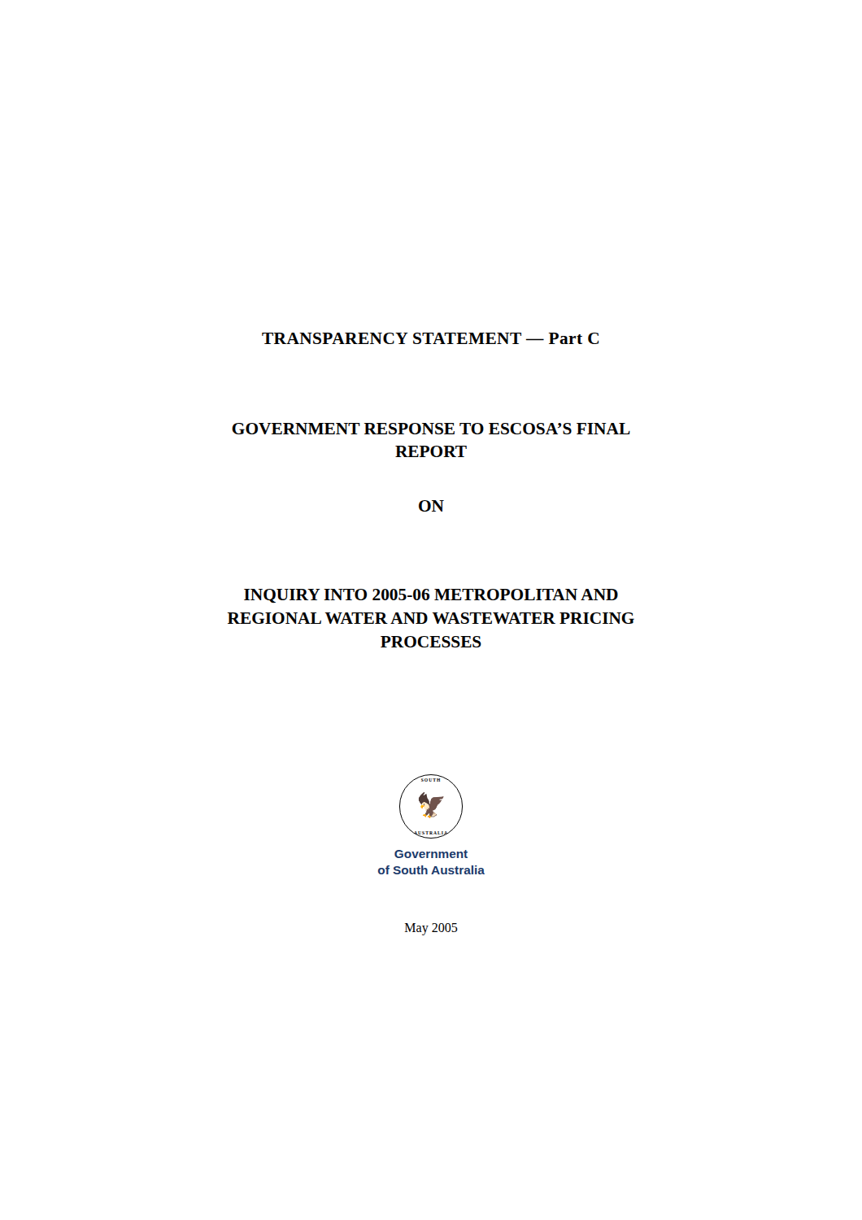TRANSPARENCY STATEMENT — Part C
GOVERNMENT RESPONSE TO ESCOSA’S FINAL
REPORT
ON
INQUIRY INTO 2005-06 METROPOLITAN AND
REGIONAL WATER AND WASTEWATER PRICING
PROCESSES
SOUTH
🦅
AUSTRALIA
Government
of South Australia
May 2005